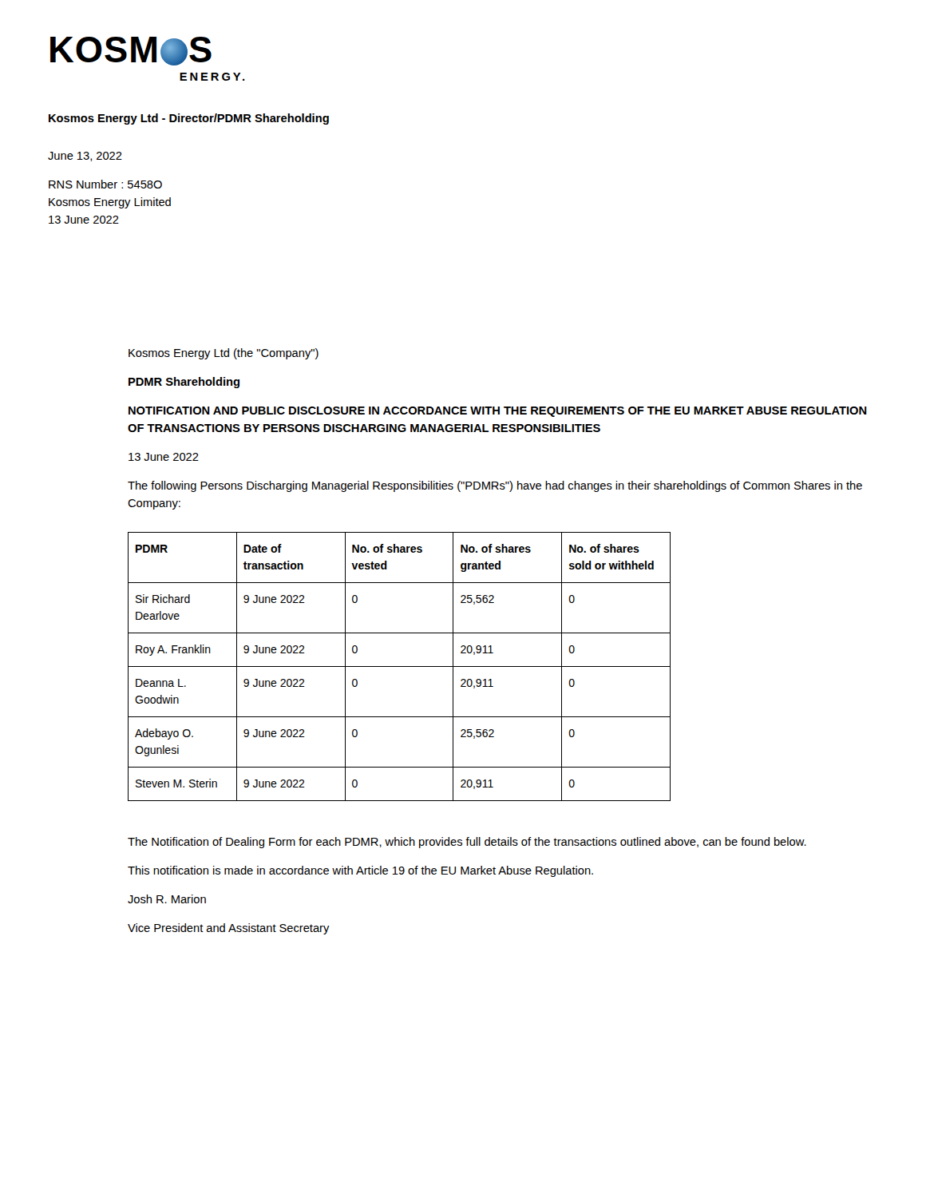KOSM S
ENERGY.
Kosmos Energy Ltd - Director/PDMR Shareholding
June 13, 2022
RNS Number : 5458O
Kosmos Energy Limited
13 June 2022
Kosmos Energy Ltd (the "Company")
PDMR Shareholding
NOTIFICATION AND PUBLIC DISCLOSURE IN ACCORDANCE WITH THE REQUIREMENTS OF THE EU MARKET ABUSE REGULATION OF TRANSACTIONS BY PERSONS DISCHARGING MANAGERIAL RESPONSIBILITIES
13 June 2022
The following Persons Discharging Managerial Responsibilities ("PDMRs") have had changes in their shareholdings of Common Shares in the Company:
| PDMR | Date of transaction | No. of shares vested | No. of shares granted | No. of shares sold or withheld |
| --- | --- | --- | --- | --- |
| Sir Richard Dearlove | 9 June 2022 | 0 | 25,562 | 0 |
| Roy A. Franklin | 9 June 2022 | 0 | 20,911 | 0 |
| Deanna L. Goodwin | 9 June 2022 | 0 | 20,911 | 0 |
| Adebayo O. Ogunlesi | 9 June 2022 | 0 | 25,562 | 0 |
| Steven M. Sterin | 9 June 2022 | 0 | 20,911 | 0 |
The Notification of Dealing Form for each PDMR, which provides full details of the transactions outlined above, can be found below.
This notification is made in accordance with Article 19 of the EU Market Abuse Regulation.
Josh R. Marion
Vice President and Assistant Secretary